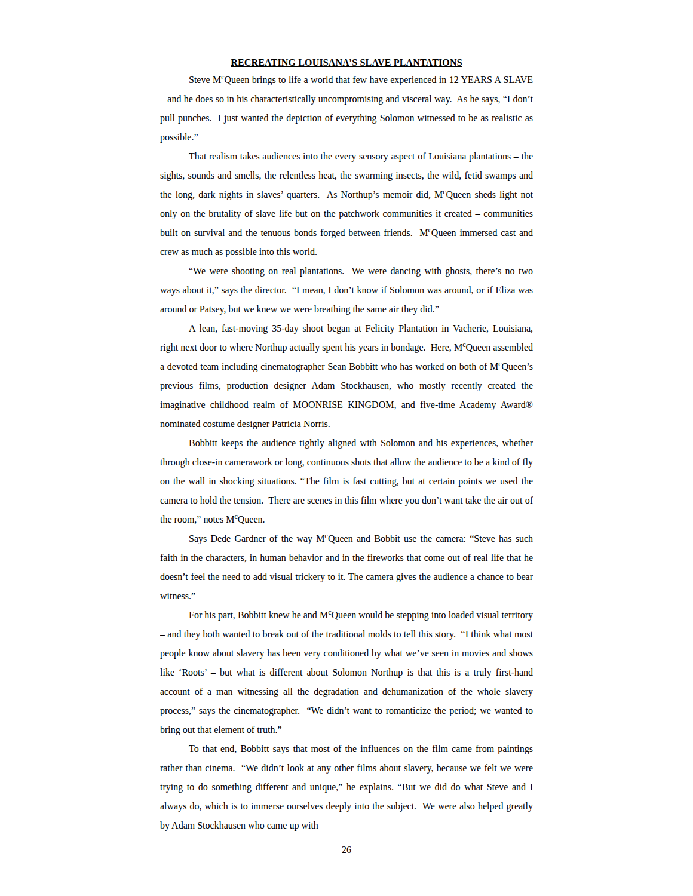RECREATING LOUISANA’S SLAVE PLANTATIONS
Steve McQueen brings to life a world that few have experienced in 12 YEARS A SLAVE – and he does so in his characteristically uncompromising and visceral way. As he says, “I don’t pull punches. I just wanted the depiction of everything Solomon witnessed to be as realistic as possible.”
That realism takes audiences into the every sensory aspect of Louisiana plantations – the sights, sounds and smells, the relentless heat, the swarming insects, the wild, fetid swamps and the long, dark nights in slaves’ quarters. As Northup’s memoir did, McQueen sheds light not only on the brutality of slave life but on the patchwork communities it created – communities built on survival and the tenuous bonds forged between friends. McQueen immersed cast and crew as much as possible into this world.
“We were shooting on real plantations. We were dancing with ghosts, there’s no two ways about it,” says the director. “I mean, I don’t know if Solomon was around, or if Eliza was around or Patsey, but we knew we were breathing the same air they did.”
A lean, fast-moving 35-day shoot began at Felicity Plantation in Vacherie, Louisiana, right next door to where Northup actually spent his years in bondage. Here, McQueen assembled a devoted team including cinematographer Sean Bobbitt who has worked on both of McQueen’s previous films, production designer Adam Stockhausen, who mostly recently created the imaginative childhood realm of MOONRISE KINGDOM, and five-time Academy Award® nominated costume designer Patricia Norris.
Bobbitt keeps the audience tightly aligned with Solomon and his experiences, whether through close-in camerawork or long, continuous shots that allow the audience to be a kind of fly on the wall in shocking situations. “The film is fast cutting, but at certain points we used the camera to hold the tension. There are scenes in this film where you don’t want take the air out of the room,” notes McQueen.
Says Dede Gardner of the way McQueen and Bobbit use the camera: “Steve has such faith in the characters, in human behavior and in the fireworks that come out of real life that he doesn’t feel the need to add visual trickery to it. The camera gives the audience a chance to bear witness.”
For his part, Bobbitt knew he and McQueen would be stepping into loaded visual territory – and they both wanted to break out of the traditional molds to tell this story. “I think what most people know about slavery has been very conditioned by what we’ve seen in movies and shows like ‘Roots’ – but what is different about Solomon Northup is that this is a truly first-hand account of a man witnessing all the degradation and dehumanization of the whole slavery process,” says the cinematographer. “We didn’t want to romanticize the period; we wanted to bring out that element of truth.”
To that end, Bobbitt says that most of the influences on the film came from paintings rather than cinema. “We didn’t look at any other films about slavery, because we felt we were trying to do something different and unique,” he explains. “But we did do what Steve and I always do, which is to immerse ourselves deeply into the subject. We were also helped greatly by Adam Stockhausen who came up with
26